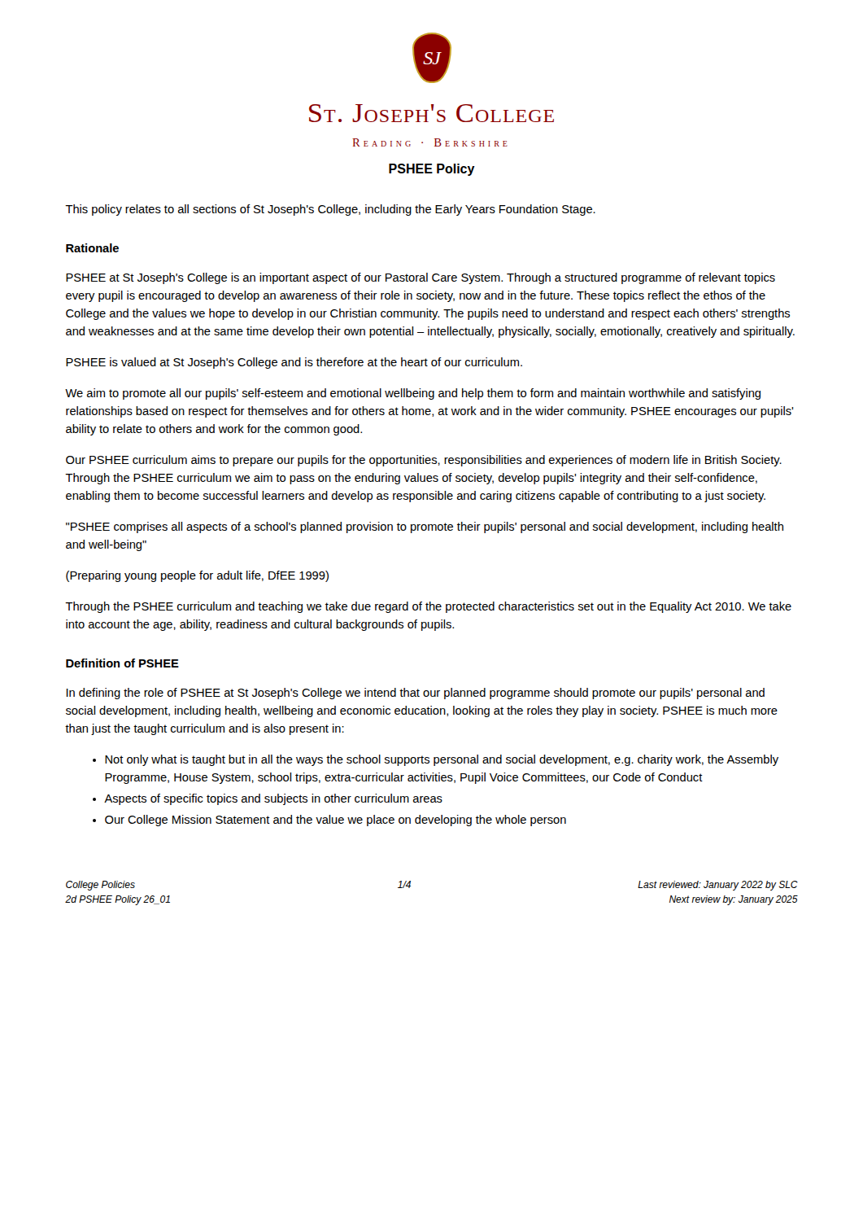St. Joseph's College
Reading · Berkshire
PSHEE Policy
This policy relates to all sections of St Joseph's College, including the Early Years Foundation Stage.
Rationale
PSHEE at St Joseph's College is an important aspect of our Pastoral Care System. Through a structured programme of relevant topics every pupil is encouraged to develop an awareness of their role in society, now and in the future. These topics reflect the ethos of the College and the values we hope to develop in our Christian community. The pupils need to understand and respect each others' strengths and weaknesses and at the same time develop their own potential – intellectually, physically, socially, emotionally, creatively and spiritually.
PSHEE is valued at St Joseph's College and is therefore at the heart of our curriculum.
We aim to promote all our pupils' self-esteem and emotional wellbeing and help them to form and maintain worthwhile and satisfying relationships based on respect for themselves and for others at home, at work and in the wider community. PSHEE encourages our pupils' ability to relate to others and work for the common good.
Our PSHEE curriculum aims to prepare our pupils for the opportunities, responsibilities and experiences of modern life in British Society. Through the PSHEE curriculum we aim to pass on the enduring values of society, develop pupils' integrity and their self-confidence, enabling them to become successful learners and develop as responsible and caring citizens capable of contributing to a just society.
"PSHEE comprises all aspects of a school's planned provision to promote their pupils' personal and social development, including health and well-being"
(Preparing young people for adult life, DfEE 1999)
Through the PSHEE curriculum and teaching we take due regard of the protected characteristics set out in the Equality Act 2010. We take into account the age, ability, readiness and cultural backgrounds of pupils.
Definition of PSHEE
In defining the role of PSHEE at St Joseph's College we intend that our planned programme should promote our pupils' personal and social development, including health, wellbeing and economic education, looking at the roles they play in society. PSHEE is much more than just the taught curriculum and is also present in:
Not only what is taught but in all the ways the school supports personal and social development, e.g. charity work, the Assembly Programme, House System, school trips, extra-curricular activities, Pupil Voice Committees, our Code of Conduct
Aspects of specific topics and subjects in other curriculum areas
Our College Mission Statement and the value we place on developing the whole person
College Policies 2d PSHEE Policy 26_01
1/4
Last reviewed: January 2022 by SLC Next review by: January 2025